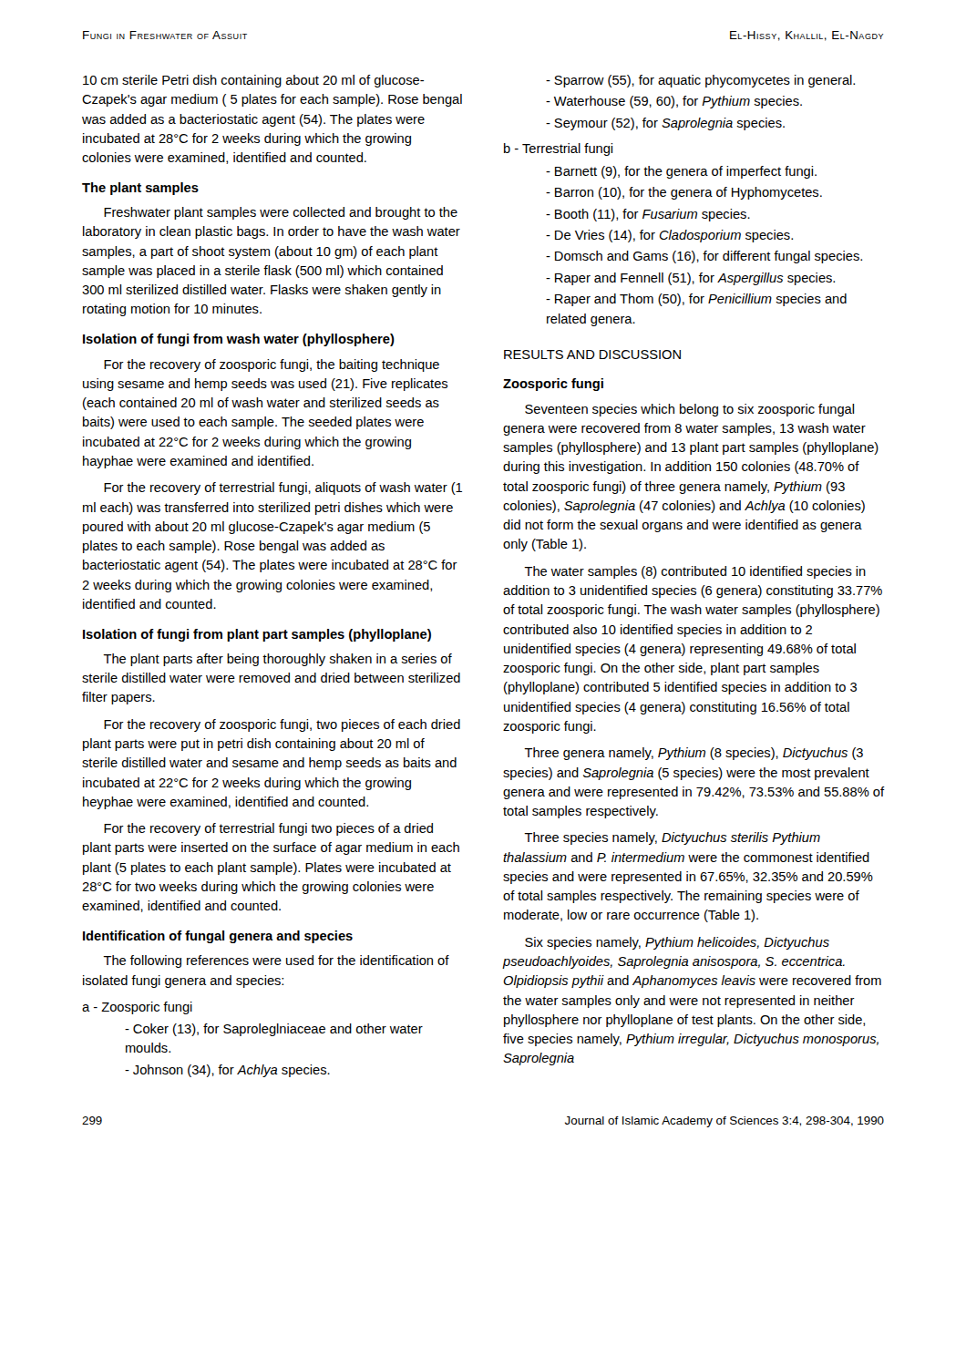Fungi in Freshwater of Assuit El-Hissy, Khallil, El-Nagdy
10 cm sterile Petri dish containing about 20 ml of glucose-Czapek's agar medium ( 5 plates for each sample). Rose bengal was added as a bacteriostatic agent (54). The plates were incubated at 28°C for 2 weeks during which the growing colonies were examined, identified and counted.
The plant samples
Freshwater plant samples were collected and brought to the laboratory in clean plastic bags. In order to have the wash water samples, a part of shoot system (about 10 gm) of each plant sample was placed in a sterile flask (500 ml) which contained 300 ml sterilized distilled water. Flasks were shaken gently in rotating motion for 10 minutes.
Isolation of fungi from wash water (phyllosphere)
For the recovery of zoosporic fungi, the baiting technique using sesame and hemp seeds was used (21). Five replicates (each contained 20 ml of wash water and sterilized seeds as baits) were used to each sample. The seeded plates were incubated at 22°C for 2 weeks during which the growing hayphae were examined and identified.
For the recovery of terrestrial fungi, aliquots of wash water (1 ml each) was transferred into sterilized petri dishes which were poured with about 20 ml glucose-Czapek's agar medium (5 plates to each sample). Rose bengal was added as bacteriostatic agent (54). The plates were incubated at 28°C for 2 weeks during which the growing colonies were examined, identified and counted.
Isolation of fungi from plant part samples (phylloplane)
The plant parts after being thoroughly shaken in a series of sterile distilled water were removed and dried between sterilized filter papers.
For the recovery of zoosporic fungi, two pieces of each dried plant parts were put in petri dish containing about 20 ml of sterile distilled water and sesame and hemp seeds as baits and incubated at 22°C for 2 weeks during which the growing heyphae were examined, identified and counted.
For the recovery of terrestrial fungi two pieces of a dried plant parts were inserted on the surface of agar medium in each plant (5 plates to each plant sample). Plates were incubated at 28°C for two weeks during which the growing colonies were examined, identified and counted.
Identification of fungal genera and species
The following references were used for the identification of isolated fungi genera and species:
a - Zoosporic fungi
Coker (13), for Saproleglniaceae and other water moulds.
Johnson (34), for Achlya species.
Sparrow (55), for aquatic phycomycetes in general.
Waterhouse (59, 60), for Pythium species.
Seymour (52), for Saprolegnia species.
b - Terrestrial fungi
Barnett (9), for the genera of imperfect fungi.
Barron (10), for the genera of Hyphomycetes.
Booth (11), for Fusarium species.
De Vries (14), for Cladosporium species.
Domsch and Gams (16), for different fungal species.
Raper and Fennell (51), for Aspergillus species.
Raper and Thom (50), for Penicillium species and related genera.
RESULTS AND DISCUSSION
Zoosporic fungi
Seventeen species which belong to six zoosporic fungal genera were recovered from 8 water samples, 13 wash water samples (phyllosphere) and 13 plant part samples (phylloplane) during this investigation. In addition 150 colonies (48.70% of total zoosporic fungi) of three genera namely, Pythium (93 colonies), Saprolegnia (47 colonies) and Achlya (10 colonies) did not form the sexual organs and were identified as genera only (Table 1).
The water samples (8) contributed 10 identified species in addition to 3 unidentified species (6 genera) constituting 33.77% of total zoosporic fungi. The wash water samples (phyllosphere) contributed also 10 identified species in addition to 2 unidentified species (4 genera) representing 49.68% of total zoosporic fungi. On the other side, plant part samples (phylloplane) contributed 5 identified species in addition to 3 unidentified species (4 genera) constituting 16.56% of total zoosporic fungi.
Three genera namely, Pythium (8 species), Dictyuchus (3 species) and Saprolegnia (5 species) were the most prevalent genera and were represented in 79.42%, 73.53% and 55.88% of total samples respectively.
Three species namely, Dictyuchus sterilis Pythium thalassium and P. intermedium were the commonest identified species and were represented in 67.65%, 32.35% and 20.59% of total samples respectively. The remaining species were of moderate, low or rare occurrence (Table 1).
Six species namely, Pythium helicoides, Dictyuchus pseudoachlyoides, Saprolegnia anisospora, S. eccentrica. Olpidiopsis pythii and Aphanomyces leavis were recovered from the water samples only and were not represented in neither phyllosphere nor phylloplane of test plants. On the other side, five species namely, Pythium irregular, Dictyuchus monosporus, Saprolegnia
299 Journal of Islamic Academy of Sciences 3:4, 298-304, 1990